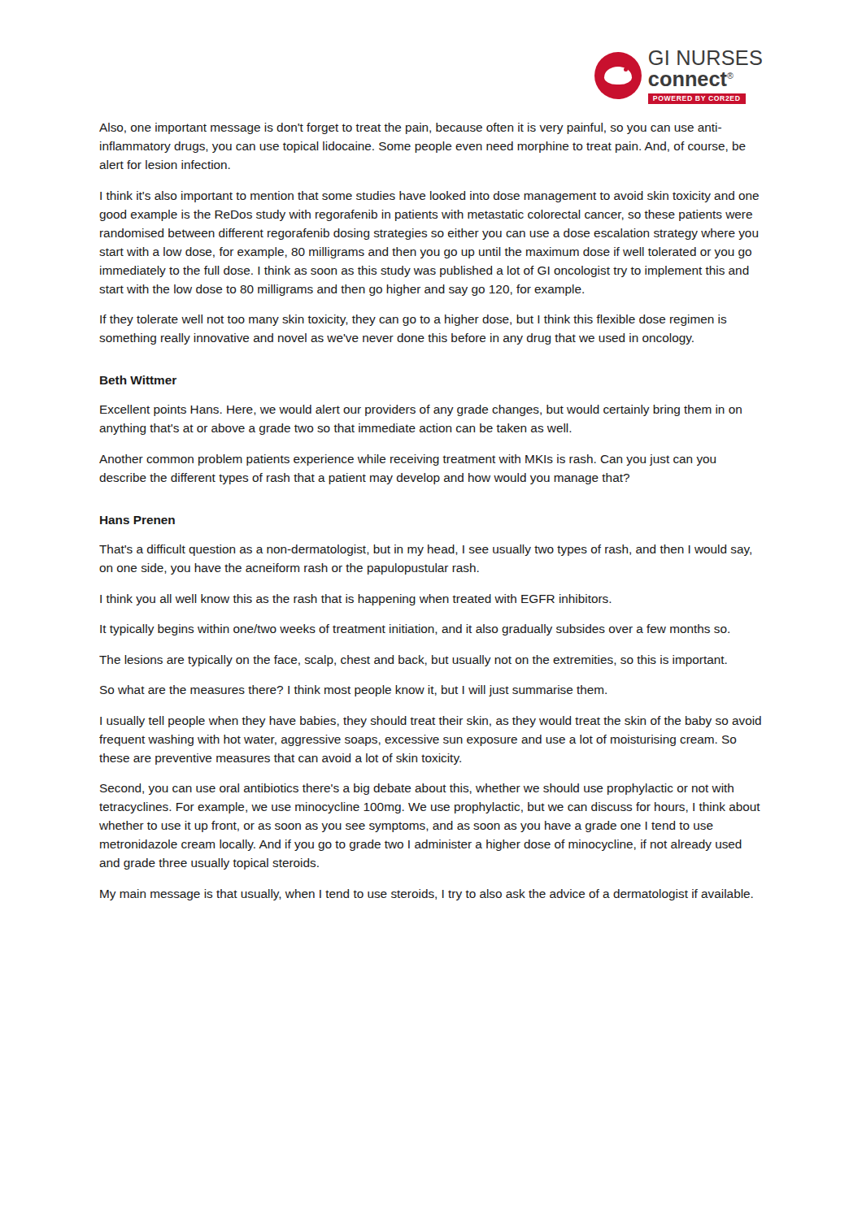GI NURSES
connect®
POWERED BY COR2ED
Also, one important message is don't forget to treat the pain, because often it is very painful, so you can use anti-inflammatory drugs, you can use topical lidocaine. Some people even need morphine to treat pain. And, of course, be alert for lesion infection.
I think it's also important to mention that some studies have looked into dose management to avoid skin toxicity and one good example is the ReDos study with regorafenib in patients with metastatic colorectal cancer, so these patients were randomised between different regorafenib dosing strategies so either you can use a dose escalation strategy where you start with a low dose, for example, 80 milligrams and then you go up until the maximum dose if well tolerated or you go immediately to the full dose. I think as soon as this study was published a lot of GI oncologist try to implement this and start with the low dose to 80 milligrams and then go higher and say go 120, for example.
If they tolerate well not too many skin toxicity, they can go to a higher dose, but I think this flexible dose regimen is something really innovative and novel as we've never done this before in any drug that we used in oncology.
Beth Wittmer
Excellent points Hans. Here, we would alert our providers of any grade changes, but would certainly bring them in on anything that's at or above a grade two so that immediate action can be taken as well.
Another common problem patients experience while receiving treatment with MKIs is rash. Can you just can you describe the different types of rash that a patient may develop and how would you manage that?
Hans Prenen
That's a difficult question as a non-dermatologist, but in my head, I see usually two types of rash, and then I would say, on one side, you have the acneiform rash or the papulopustular rash.
I think you all well know this as the rash that is happening when treated with EGFR inhibitors.
It typically begins within one/two weeks of treatment initiation, and it also gradually subsides over a few months so.
The lesions are typically on the face, scalp, chest and back, but usually not on the extremities, so this is important.
So what are the measures there? I think most people know it, but I will just summarise them.
I usually tell people when they have babies, they should treat their skin, as they would treat the skin of the baby so avoid frequent washing with hot water, aggressive soaps, excessive sun exposure and use a lot of moisturising cream. So these are preventive measures that can avoid a lot of skin toxicity.
Second, you can use oral antibiotics there's a big debate about this, whether we should use prophylactic or not with tetracyclines. For example, we use minocycline 100mg. We use prophylactic, but we can discuss for hours, I think about whether to use it up front, or as soon as you see symptoms, and as soon as you have a grade one I tend to use metronidazole cream locally. And if you go to grade two I administer a higher dose of minocycline, if not already used and grade three usually topical steroids.
My main message is that usually, when I tend to use steroids, I try to also ask the advice of a dermatologist if available.